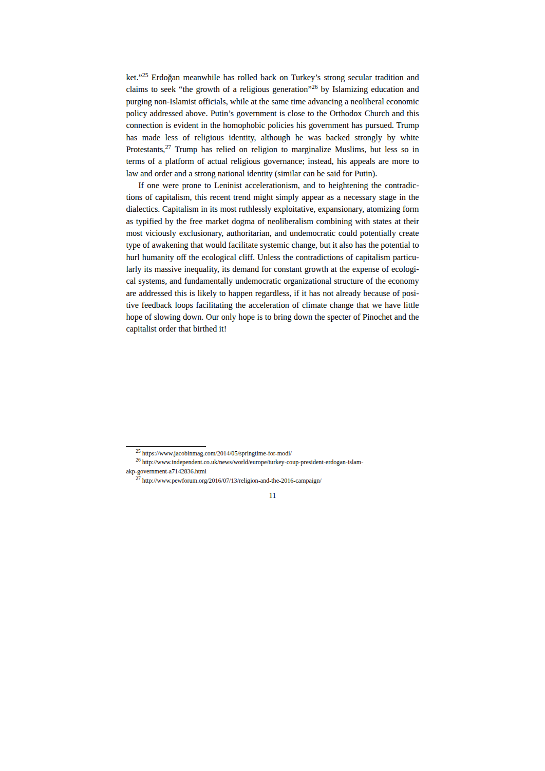ket.”25 Erdoğan meanwhile has rolled back on Turkey’s strong secular tradition and claims to seek “the growth of a religious generation”26 by Islamizing education and purging non-Islamist officials, while at the same time advancing a neoliberal economic policy addressed above. Putin’s government is close to the Orthodox Church and this connection is evident in the homophobic policies his government has pursued. Trump has made less of religious identity, although he was backed strongly by white Protestants,27 Trump has relied on religion to marginalize Muslims, but less so in terms of a platform of actual religious governance; instead, his appeals are more to law and order and a strong national identity (similar can be said for Putin).
If one were prone to Leninist accelerationism, and to heightening the contradictions of capitalism, this recent trend might simply appear as a necessary stage in the dialectics. Capitalism in its most ruthlessly exploitative, expansionary, atomizing form as typified by the free market dogma of neoliberalism combining with states at their most viciously exclusionary, authoritarian, and undemocratic could potentially create type of awakening that would facilitate systemic change, but it also has the potential to hurl humanity off the ecological cliff. Unless the contradictions of capitalism particularly its massive inequality, its demand for constant growth at the expense of ecological systems, and fundamentally undemocratic organizational structure of the economy are addressed this is likely to happen regardless, if it has not already because of positive feedback loops facilitating the acceleration of climate change that we have little hope of slowing down. Our only hope is to bring down the specter of Pinochet and the capitalist order that birthed it!
25 https://www.jacobinmag.com/2014/05/springtime-for-modi/
26 http://www.independent.co.uk/news/world/europe/turkey-coup-president-erdogan-islam-
akp-government-a7142836.html
27 http://www.pewforum.org/2016/07/13/religion-and-the-2016-campaign/
11